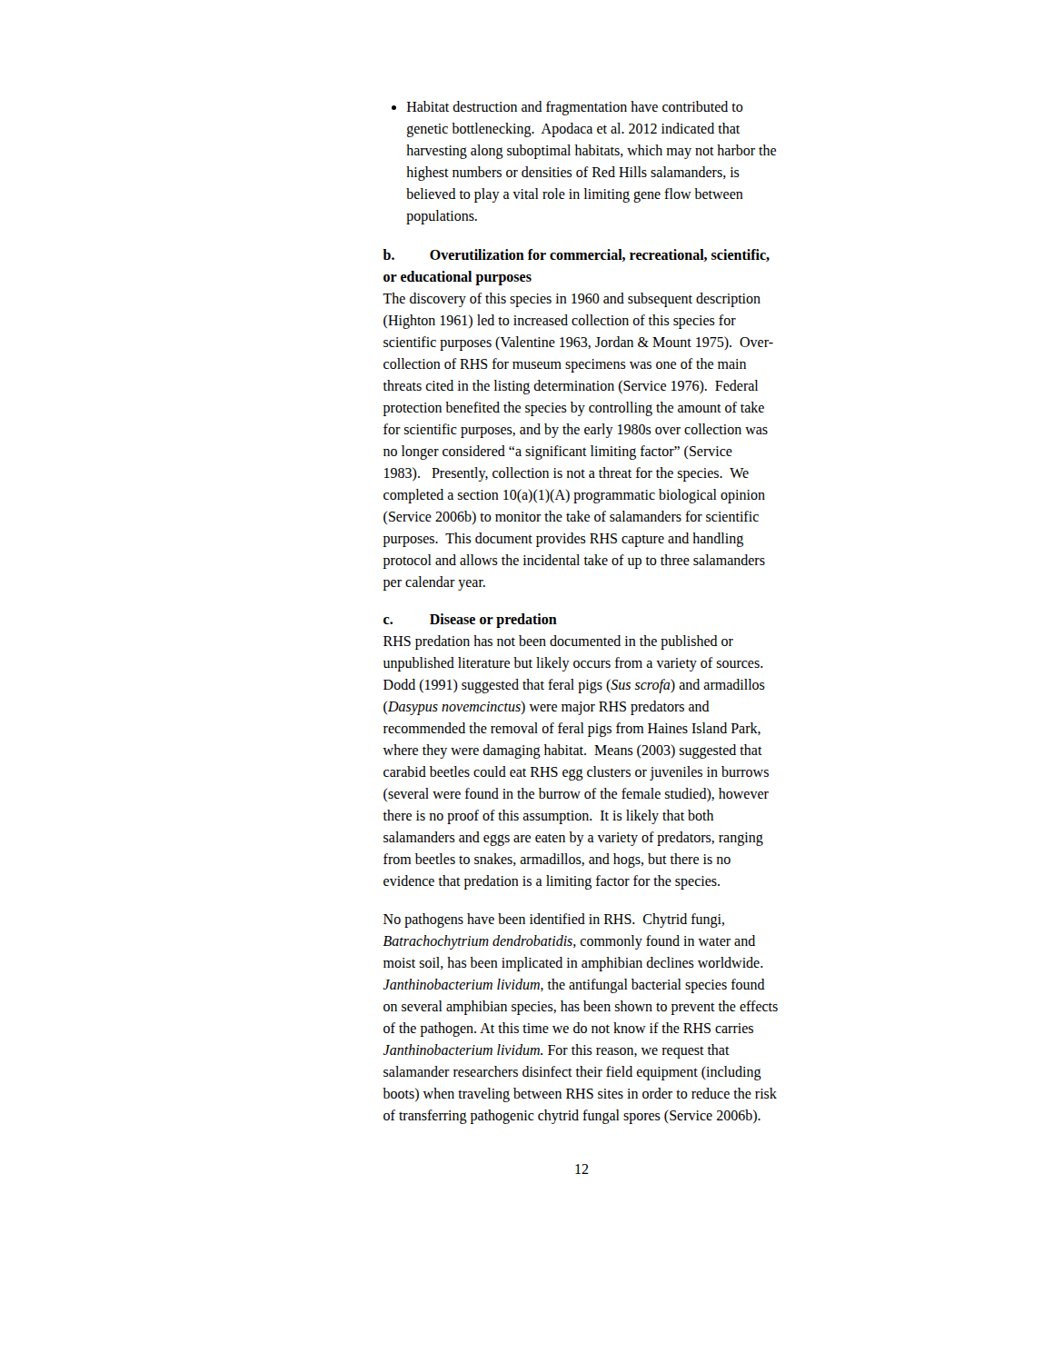Habitat destruction and fragmentation have contributed to genetic bottlenecking. Apodaca et al. 2012 indicated that harvesting along suboptimal habitats, which may not harbor the highest numbers or densities of Red Hills salamanders, is believed to play a vital role in limiting gene flow between populations.
b. Overutilization for commercial, recreational, scientific, or educational purposes
The discovery of this species in 1960 and subsequent description (Highton 1961) led to increased collection of this species for scientific purposes (Valentine 1963, Jordan & Mount 1975). Over-collection of RHS for museum specimens was one of the main threats cited in the listing determination (Service 1976). Federal protection benefited the species by controlling the amount of take for scientific purposes, and by the early 1980s over collection was no longer considered “a significant limiting factor” (Service 1983). Presently, collection is not a threat for the species. We completed a section 10(a)(1)(A) programmatic biological opinion (Service 2006b) to monitor the take of salamanders for scientific purposes. This document provides RHS capture and handling protocol and allows the incidental take of up to three salamanders per calendar year.
c. Disease or predation
RHS predation has not been documented in the published or unpublished literature but likely occurs from a variety of sources. Dodd (1991) suggested that feral pigs (Sus scrofa) and armadillos (Dasypus novemcinctus) were major RHS predators and recommended the removal of feral pigs from Haines Island Park, where they were damaging habitat. Means (2003) suggested that carabid beetles could eat RHS egg clusters or juveniles in burrows (several were found in the burrow of the female studied), however there is no proof of this assumption. It is likely that both salamanders and eggs are eaten by a variety of predators, ranging from beetles to snakes, armadillos, and hogs, but there is no evidence that predation is a limiting factor for the species.
No pathogens have been identified in RHS. Chytrid fungi, Batrachochytrium dendrobatidis, commonly found in water and moist soil, has been implicated in amphibian declines worldwide. Janthinobacterium lividum, the antifungal bacterial species found on several amphibian species, has been shown to prevent the effects of the pathogen. At this time we do not know if the RHS carries Janthinobacterium lividum. For this reason, we request that salamander researchers disinfect their field equipment (including boots) when traveling between RHS sites in order to reduce the risk of transferring pathogenic chytrid fungal spores (Service 2006b).
12